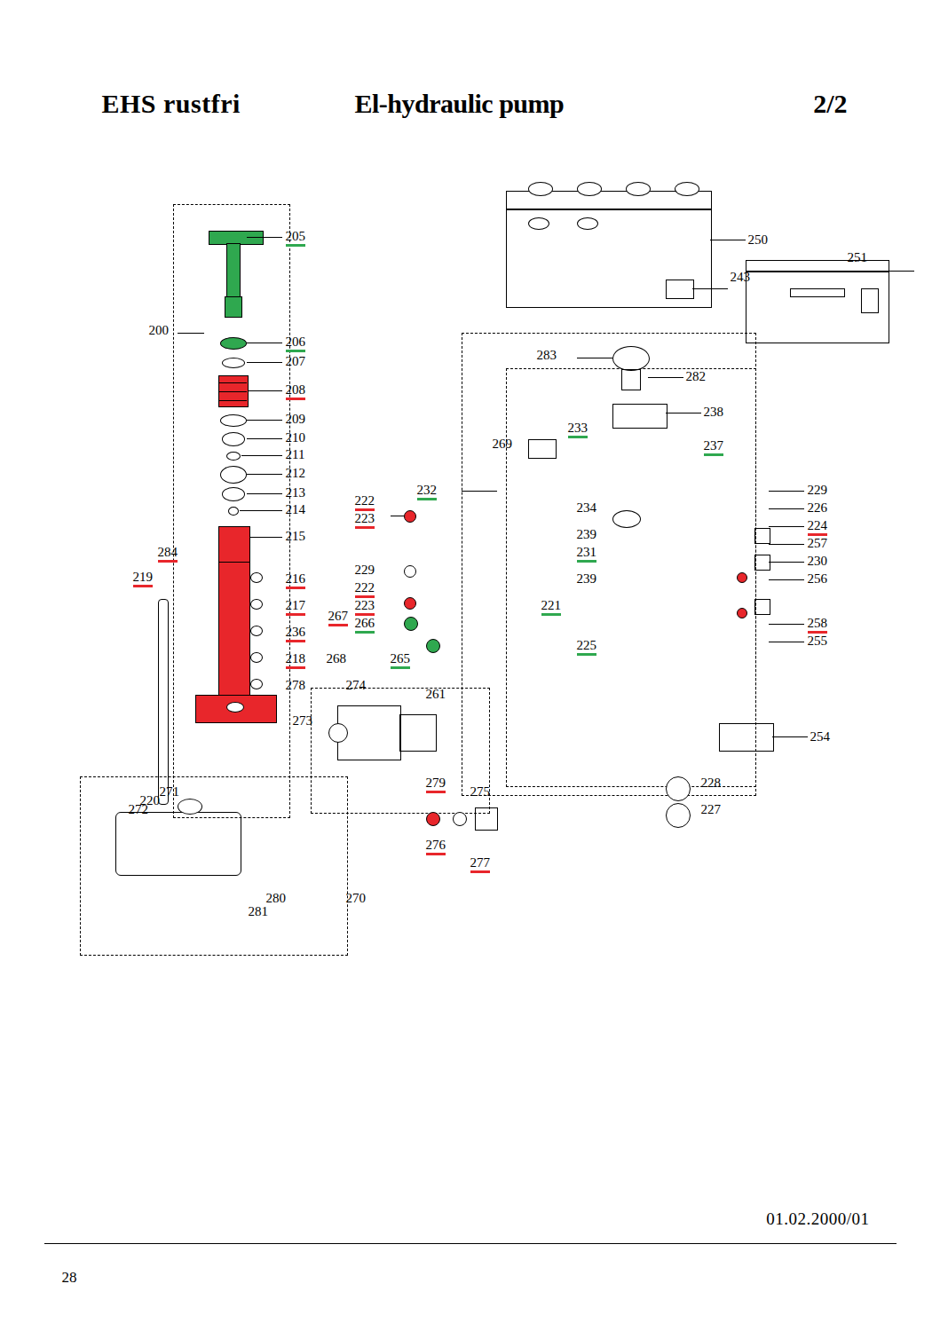EHS rustfri
El-hydraulic pump
2/2
205
206
207
208
209
210
211
212
213
214
215
200
220
284
219
216
217
267
236
218
268
278
250
251
243
283
282
238
237
269
233
232
222
223
229
222
223
266
265
234
239
239
231
221
225
229
226
224
257
230
256
258
255
274
273
271
272
270
280
281
279
275
276
277
261
254
228
227
01.02.2000/01
28